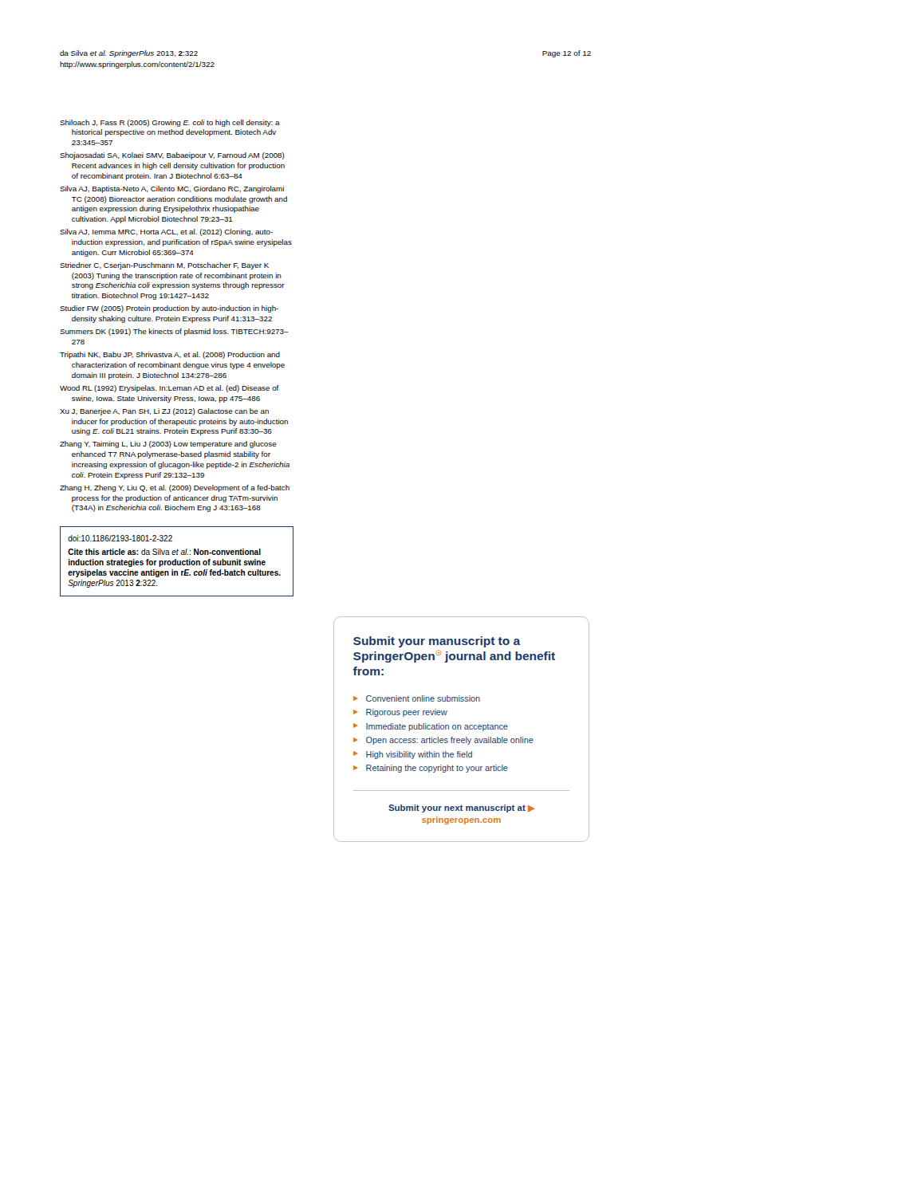da Silva et al. SpringerPlus 2013, 2:322
http://www.springerplus.com/content/2/1/322
Page 12 of 12
Shiloach J, Fass R (2005) Growing E. coli to high cell density: a historical perspective on method development. Biotech Adv 23:345–357
Shojaosadati SA, Kolaei SMV, Babaeipour V, Farnoud AM (2008) Recent advances in high cell density cultivation for production of recombinant protein. Iran J Biotechnol 6:63–84
Silva AJ, Baptista-Neto A, Cilento MC, Giordano RC, Zangirolami TC (2008) Bioreactor aeration conditions modulate growth and antigen expression during Erysipelothrix rhusiopathiae cultivation. Appl Microbiol Biotechnol 79:23–31
Silva AJ, Iemma MRC, Horta ACL, et al. (2012) Cloning, auto-induction expression, and purification of rSpaA swine erysipelas antigen. Curr Microbiol 65:369–374
Striedner C, Cserjan-Puschmann M, Potschacher F, Bayer K (2003) Tuning the transcription rate of recombinant protein in strong Escherichia coli expression systems through repressor titration. Biotechnol Prog 19:1427–1432
Studier FW (2005) Protein production by auto-induction in high-density shaking culture. Protein Express Purif 41:313–322
Summers DK (1991) The kinects of plasmid loss. TIBTECH:9273–278
Tripathi NK, Babu JP, Shrivastva A, et al. (2008) Production and characterization of recombinant dengue virus type 4 envelope domain III protein. J Biotechnol 134:278–286
Wood RL (1992) Erysipelas. In:Leman AD et al. (ed) Disease of swine, Iowa. State University Press, Iowa, pp 475–486
Xu J, Banerjee A, Pan SH, Li ZJ (2012) Galactose can be an inducer for production of therapeutic proteins by auto-induction using E. coli BL21 strains. Protein Express Purif 83:30–36
Zhang Y, Taiming L, Liu J (2003) Low temperature and glucose enhanced T7 RNA polymerase-based plasmid stability for increasing expression of glucagon-like peptide-2 in Escherichia coli. Protein Express Purif 29:132–139
Zhang H, Zheng Y, Liu Q, et al. (2009) Development of a fed-batch process for the production of anticancer drug TATm-survivin (T34A) in Escherichia coli. Biochem Eng J 43:163–168
doi:10.1186/2193-1801-2-322
Cite this article as: da Silva et al.: Non-conventional induction strategies for production of subunit swine erysipelas vaccine antigen in rE. coli fed-batch cultures. SpringerPlus 2013 2:322.
Submit your manuscript to a SpringerOpen☉ journal and benefit from:
Convenient online submission
Rigorous peer review
Immediate publication on acceptance
Open access: articles freely available online
High visibility within the field
Retaining the copyright to your article
Submit your next manuscript at ▶ springeropen.com